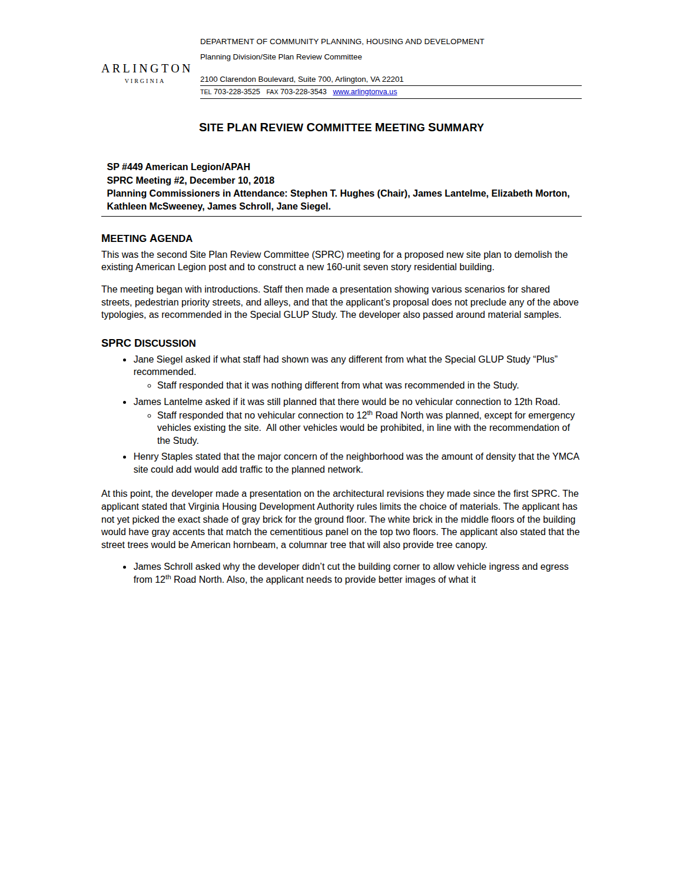ARLINGTON
VIRGINIA
DEPARTMENT OF COMMUNITY PLANNING, HOUSING AND DEVELOPMENT
Planning Division/Site Plan Review Committee
2100 Clarendon Boulevard, Suite 700, Arlington, VA 22201
TEL 703-228-3525 FAX 703-228-3543 www.arlingtonva.us
SITE PLAN REVIEW COMMITTEE MEETING SUMMARY
SP #449 American Legion/APAH
SPRC Meeting #2, December 10, 2018
Planning Commissioners in Attendance: Stephen T. Hughes (Chair), James Lantelme, Elizabeth Morton, Kathleen McSweeney, James Schroll, Jane Siegel.
MEETING AGENDA
This was the second Site Plan Review Committee (SPRC) meeting for a proposed new site plan to demolish the existing American Legion post and to construct a new 160-unit seven story residential building.
The meeting began with introductions. Staff then made a presentation showing various scenarios for shared streets, pedestrian priority streets, and alleys, and that the applicant’s proposal does not preclude any of the above typologies, as recommended in the Special GLUP Study. The developer also passed around material samples.
SPRC DISCUSSION
Jane Siegel asked if what staff had shown was any different from what the Special GLUP Study “Plus” recommended.
Staff responded that it was nothing different from what was recommended in the Study.
James Lantelme asked if it was still planned that there would be no vehicular connection to 12th Road.
Staff responded that no vehicular connection to 12th Road North was planned, except for emergency vehicles existing the site. All other vehicles would be prohibited, in line with the recommendation of the Study.
Henry Staples stated that the major concern of the neighborhood was the amount of density that the YMCA site could add would add traffic to the planned network.
At this point, the developer made a presentation on the architectural revisions they made since the first SPRC. The applicant stated that Virginia Housing Development Authority rules limits the choice of materials. The applicant has not yet picked the exact shade of gray brick for the ground floor. The white brick in the middle floors of the building would have gray accents that match the cementitious panel on the top two floors. The applicant also stated that the street trees would be American hornbeam, a columnar tree that will also provide tree canopy.
James Schroll asked why the developer didn’t cut the building corner to allow vehicle ingress and egress from 12th Road North. Also, the applicant needs to provide better images of what it